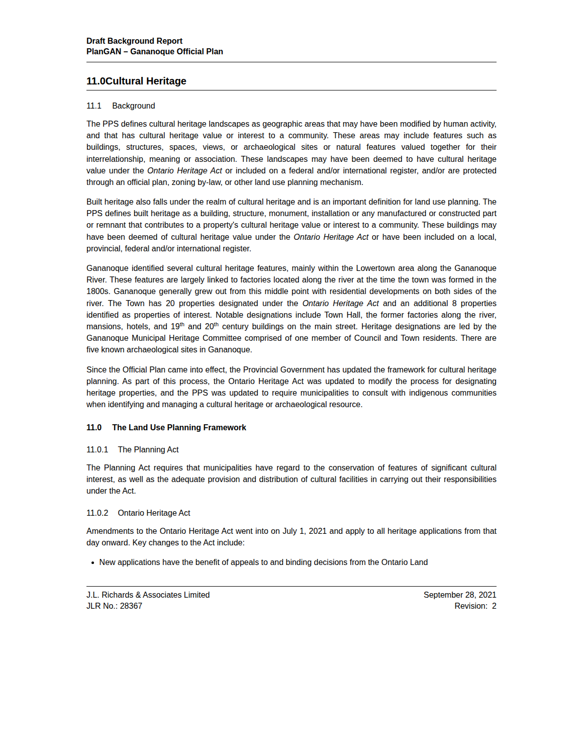Draft Background Report
PlanGAN – Gananoque Official Plan
11.0 Cultural Heritage
11.1 Background
The PPS defines cultural heritage landscapes as geographic areas that may have been modified by human activity, and that has cultural heritage value or interest to a community. These areas may include features such as buildings, structures, spaces, views, or archaeological sites or natural features valued together for their interrelationship, meaning or association. These landscapes may have been deemed to have cultural heritage value under the Ontario Heritage Act or included on a federal and/or international register, and/or are protected through an official plan, zoning by-law, or other land use planning mechanism.
Built heritage also falls under the realm of cultural heritage and is an important definition for land use planning. The PPS defines built heritage as a building, structure, monument, installation or any manufactured or constructed part or remnant that contributes to a property's cultural heritage value or interest to a community. These buildings may have been deemed of cultural heritage value under the Ontario Heritage Act or have been included on a local, provincial, federal and/or international register.
Gananoque identified several cultural heritage features, mainly within the Lowertown area along the Gananoque River. These features are largely linked to factories located along the river at the time the town was formed in the 1800s. Gananoque generally grew out from this middle point with residential developments on both sides of the river. The Town has 20 properties designated under the Ontario Heritage Act and an additional 8 properties identified as properties of interest. Notable designations include Town Hall, the former factories along the river, mansions, hotels, and 19th and 20th century buildings on the main street. Heritage designations are led by the Gananoque Municipal Heritage Committee comprised of one member of Council and Town residents. There are five known archaeological sites in Gananoque.
Since the Official Plan came into effect, the Provincial Government has updated the framework for cultural heritage planning. As part of this process, the Ontario Heritage Act was updated to modify the process for designating heritage properties, and the PPS was updated to require municipalities to consult with indigenous communities when identifying and managing a cultural heritage or archaeological resource.
11.0 The Land Use Planning Framework
11.0.1 The Planning Act
The Planning Act requires that municipalities have regard to the conservation of features of significant cultural interest, as well as the adequate provision and distribution of cultural facilities in carrying out their responsibilities under the Act.
11.0.2 Ontario Heritage Act
Amendments to the Ontario Heritage Act went into on July 1, 2021 and apply to all heritage applications from that day onward. Key changes to the Act include:
New applications have the benefit of appeals to and binding decisions from the Ontario Land
J.L. Richards & Associates Limited
September 28, 2021
JLR No.: 28367
Revision: 2